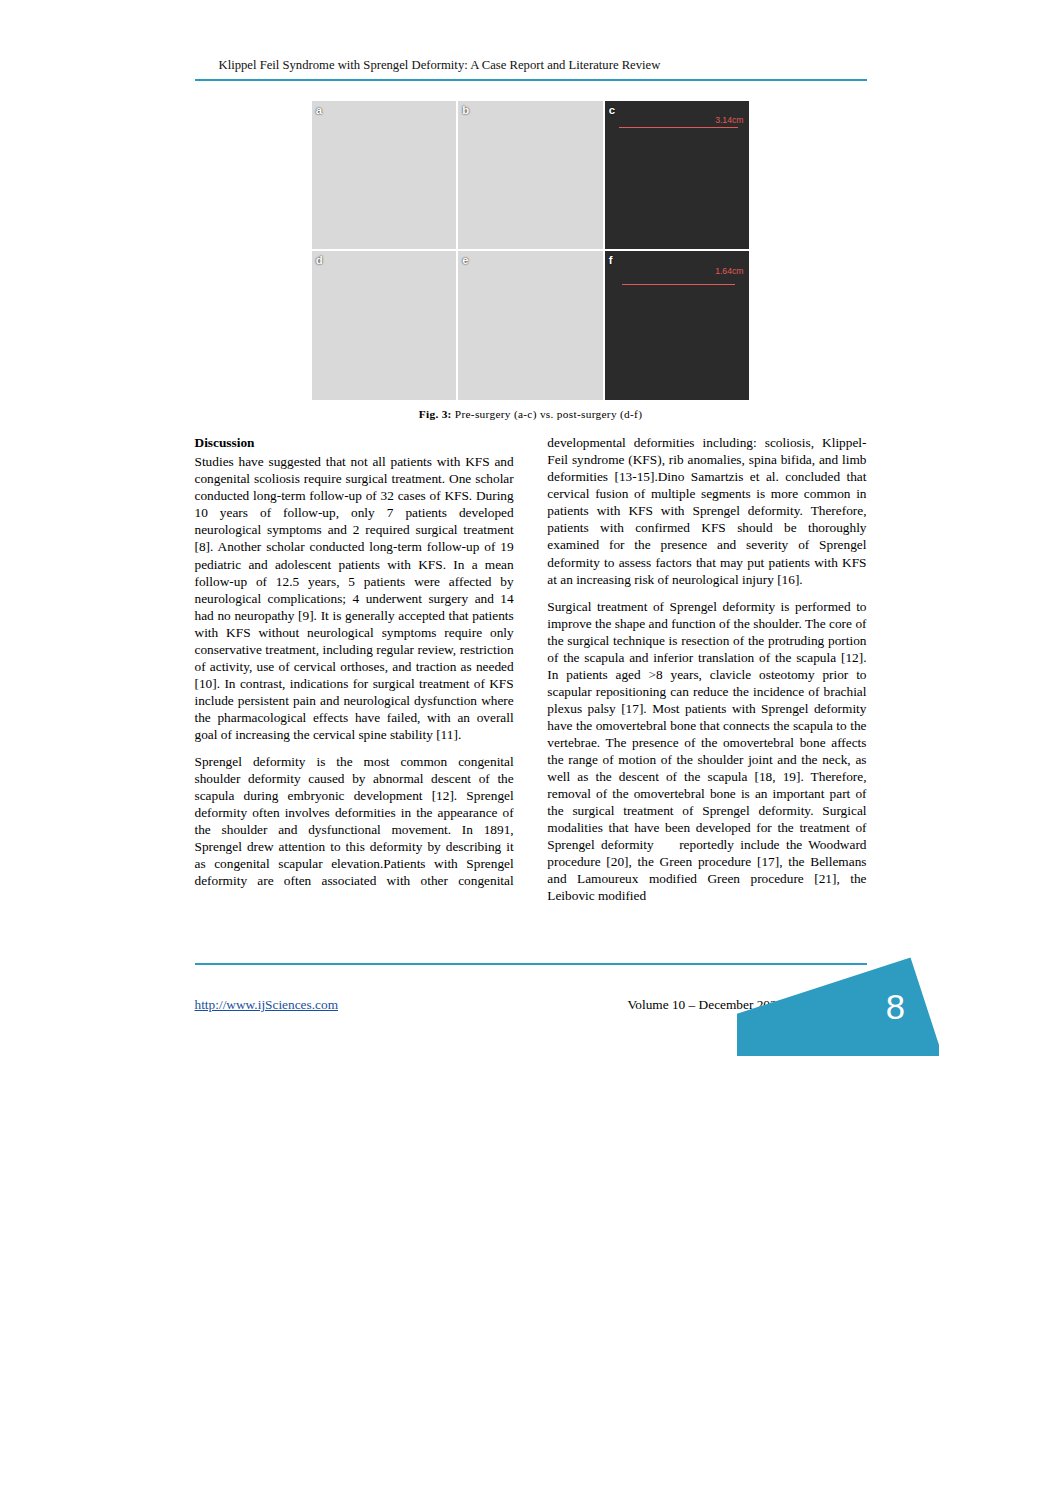Klippel Feil Syndrome with Sprengel Deformity: A Case Report and Literature Review
a
b
c
3.14cm
d
e
f
1.64cm
Fig. 3: Pre-surgery (a-c) vs. post-surgery (d-f)
Discussion
Studies have suggested that not all patients with KFS and congenital scoliosis require surgical treatment. One scholar conducted long-term follow-up of 32 cases of KFS. During 10 years of follow-up, only 7 patients developed neurological symptoms and 2 required surgical treatment [8]. Another scholar conducted long-term follow-up of 19 pediatric and adolescent patients with KFS. In a mean follow-up of 12.5 years, 5 patients were affected by neurological complications; 4 underwent surgery and 14 had no neuropathy [9]. It is generally accepted that patients with KFS without neurological symptoms require only conservative treatment, including regular review, restriction of activity, use of cervical orthoses, and traction as needed [10]. In contrast, indications for surgical treatment of KFS include persistent pain and neurological dysfunction where the pharmacological effects have failed, with an overall goal of increasing the cervical spine stability [11].
Sprengel deformity is the most common congenital shoulder deformity caused by abnormal descent of the scapula during embryonic development [12]. Sprengel deformity often involves deformities in the appearance of the shoulder and dysfunctional movement. In 1891, Sprengel drew attention to this deformity by describing it as congenital scapular elevation.Patients with Sprengel deformity are often associated with other congenital developmental deformities including: scoliosis, Klippel-Feil syndrome (KFS), rib anomalies, spina bifida, and limb deformities [13-15].Dino Samartzis et al. concluded that cervical fusion of multiple segments is more common in patients with KFS with Sprengel deformity. Therefore, patients with confirmed KFS should be thoroughly examined for the presence and severity of Sprengel deformity to assess factors that may put patients with KFS at an increasing risk of neurological injury [16].
Surgical treatment of Sprengel deformity is performed to improve the shape and function of the shoulder. The core of the surgical technique is resection of the protruding portion of the scapula and inferior translation of the scapula [12]. In patients aged >8 years, clavicle osteotomy prior to scapular repositioning can reduce the incidence of brachial plexus palsy [17]. Most patients with Sprengel deformity have the omovertebral bone that connects the scapula to the vertebrae. The presence of the omovertebral bone affects the range of motion of the shoulder joint and the neck, as well as the descent of the scapula [18, 19]. Therefore, removal of the omovertebral bone is an important part of the surgical treatment of Sprengel deformity. Surgical modalities that have been developed for the treatment of Sprengel deformity reportedly include the Woodward procedure [20], the Green procedure [17], the Bellemans and Lamoureux modified Green procedure [21], the Leibovic modified
http://www.ijSciences.com Volume 10 – December 2021 (12)
8